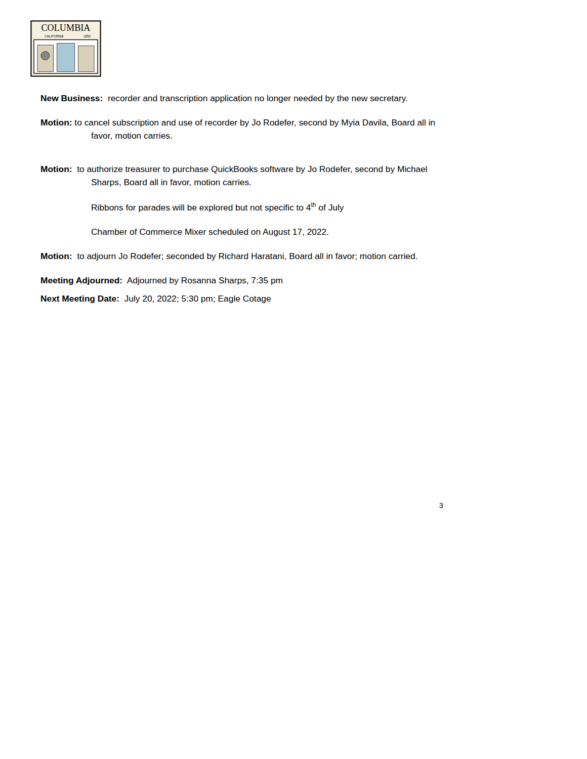New Business: recorder and transcription application no longer needed by the new secretary.
Motion: to cancel subscription and use of recorder by Jo Rodefer, second by Myia Davila, Board all in favor, motion carries.
Motion: to authorize treasurer to purchase QuickBooks software by Jo Rodefer, second by Michael Sharps, Board all in favor, motion carries.
Ribbons for parades will be explored but not specific to 4th of July
Chamber of Commerce Mixer scheduled on August 17, 2022.
Motion: to adjourn Jo Rodefer; seconded by Richard Haratani, Board all in favor; motion carried.
Meeting Adjourned: Adjourned by Rosanna Sharps, 7:35 pm
Next Meeting Date: July 20, 2022; 5:30 pm; Eagle Cotage
3